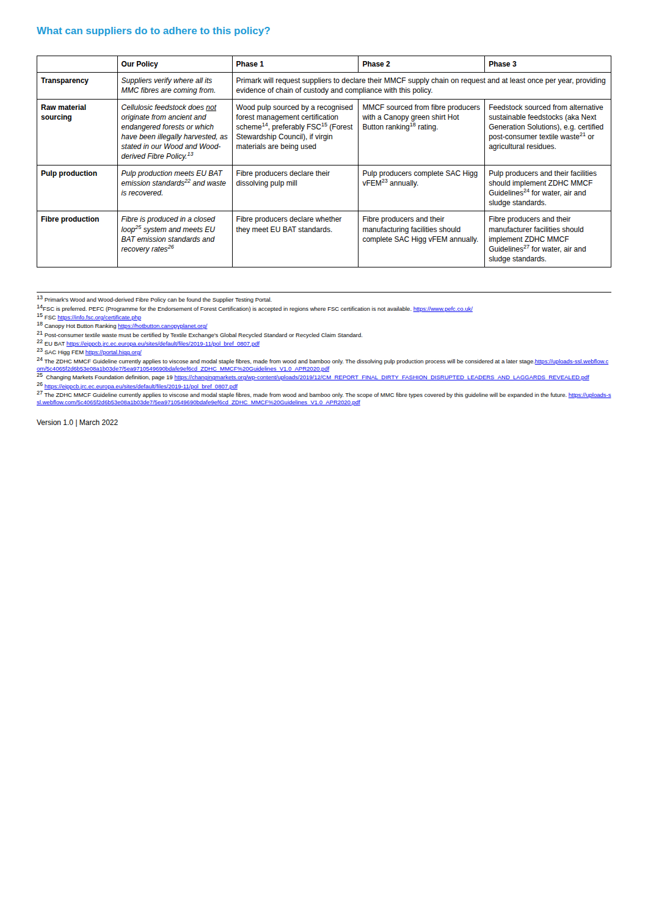What can suppliers do to adhere to this policy?
| | Our Policy | Phase 1 | Phase 2 | Phase 3 |
| --- | --- | --- | --- | --- |
| Transparency | Suppliers verify where all its MMC fibres are coming from. | Primark will request suppliers to declare their MMCF supply chain on request and at least once per year, providing evidence of chain of custody and compliance with this policy. |
| Raw material sourcing | Cellulosic feedstock does not originate from ancient and endangered forests or which have been illegally harvested, as stated in our Wood and Wood-derived Fibre Policy. 13 | Wood pulp sourced by a recognised forest management certification scheme 14 , preferably FSC 15 (Forest Stewardship Council), if virgin materials are being used | MMCF sourced from fibre producers with a Canopy green shirt Hot Button ranking 18 rating. | Feedstock sourced from alternative sustainable feedstocks (aka Next Generation Solutions), e.g. certified post-consumer textile waste 21 or agricultural residues. |
| Pulp production | Pulp production meets EU BAT emission standards 22 and waste is recovered. | Fibre producers declare their dissolving pulp mill | Pulp producers complete SAC Higg vFEM 23 annually. | Pulp producers and their facilities should implement ZDHC MMCF Guidelines 24 for water, air and sludge standards. |
| Fibre production | Fibre is produced in a closed loop 25 system and meets EU BAT emission standards and recovery rates 26 | Fibre producers declare whether they meet EU BAT standards. | Fibre producers and their manufacturing facilities should complete SAC Higg vFEM annually. | Fibre producers and their manufacturer facilities should implement ZDHC MMCF Guidelines 27 for water, air and sludge standards. |
13 Primark's Wood and Wood-derived Fibre Policy can be found the Supplier Testing Portal.
14FSC is preferred. PEFC (Programme for the Endorsement of Forest Certification) is accepted in regions where FSC certification is not available. https://www.pefc.co.uk/
15 FSC https://info.fsc.org/certificate.php
18 Canopy Hot Button Ranking https://hotbutton.canopyplanet.org/
21 Post-consumer textile waste must be certified by Textile Exchange's Global Recycled Standard or Recycled Claim Standard.
22 EU BAT https://eippcb.jrc.ec.europa.eu/sites/default/files/2019-11/pol_bref_0807.pdf
23 SAC Higg FEM https://portal.higg.org/
24 The ZDHC MMCF Guideline currently applies to viscose and modal staple fibres, made from wood and bamboo only. The dissolving pulp production process will be considered at a later stage.https://uploads-ssl.webflow.com/5c4065f2d6b53e08a1b03de7/5ea9710549690bdafe9ef6cd_ZDHC_MMCF%20Guidelines_V1.0_APR2020.pdf
25 Changing Markets Foundation definition, page 19 https://changingmarkets.org/wp-content/uploads/2019/12/CM_REPORT_FINAL_DIRTY_FASHION_DISRUPTED_LEADERS_AND_LAGGARDS_REVEALED.pdf
26 https://eippcb.jrc.ec.europa.eu/sites/default/files/2019-11/pol_bref_0807.pdf
27 The ZDHC MMCF Guideline currently applies to viscose and modal staple fibres, made from wood and bamboo only. The scope of MMC fibre types covered by this guideline will be expanded in the future. https://uploads-ssl.webflow.com/5c4065f2d6b53e08a1b03de7/5ea9710549690bdafe9ef6cd_ZDHC_MMCF%20Guidelines_V1.0_APR2020.pdf
Version 1.0 | March 2022